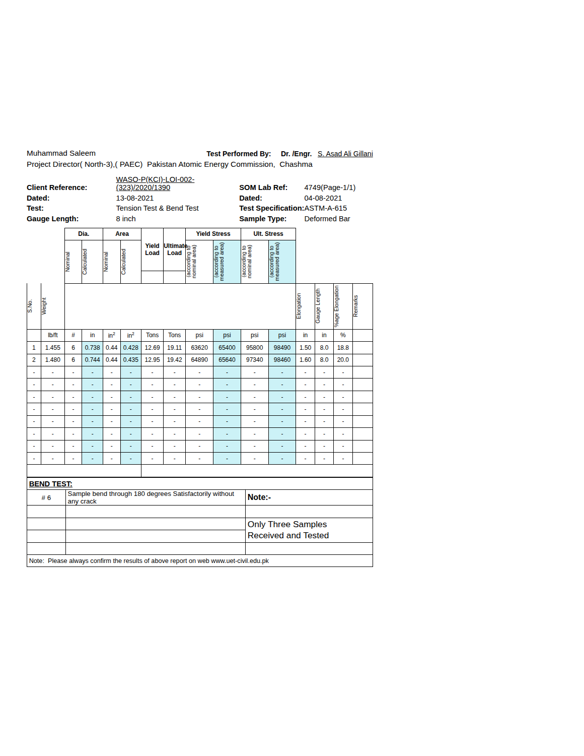Muhammad Saleem
Test Performed By: Dr. /Engr. S. Asad Ali Gillani
Project Director( North-3),( PAEC) Pakistan Atomic Energy Commission, Chashma
| Client Reference: | WASO-P(KCI)-LOI-002-(323)/2020/1390 | SOM Lab Ref: | 4749(Page-1/1) |
| Dated: | 13-08-2021 | Dated: | 04-08-2021 |
| Test: | Tension Test & Bend Test | Test Specification: | ASTM-A-615 |
| Gauge Length: | 8 inch | Sample Type: | Deformed Bar |
| | | Dia. | Area | Yield Load | Ultimate Load | Yield Stress | Ult. Stress | | | | |
| Nominal | Calculated | Nominal | Calculated | (according to nominal area) | (according to measured area) | (according to nominal area) | (according to measured area) |
| S.No. | Weight | | | | | | | | | | | Elongation | Gauge Length | %age Elongation | Remarks |
| | lb/ft | # | in | in 2 | in 2 | Tons | Tons | psi | psi | psi | psi | in | in | % | |
| 1 | 1.455 | 6 | 0.738 | 0.44 | 0.428 | 12.69 | 19.11 | 63620 | 65400 | 95800 | 98490 | 1.50 | 8.0 | 18.8 | |
| 2 | 1.480 | 6 | 0.744 | 0.44 | 0.435 | 12.95 | 19.42 | 64890 | 65640 | 97340 | 98460 | 1.60 | 8.0 | 20.0 | |
| - | - | - | - | - | - | - | - | - | - | - | - | - | - | - | |
| - | - | - | - | - | - | - | - | - | - | - | - | - | - | - | |
| - | - | - | - | - | - | - | - | - | - | - | - | - | - | - | |
| - | - | - | - | - | - | - | - | - | - | - | - | - | - | - | |
| - | - | - | - | - | - | - | - | - | - | - | - | - | - | - | |
| - | - | - | - | - | - | - | - | - | - | - | - | - | - | - | |
| - | - | - | - | - | - | - | - | - | - | - | - | - | - | - | |
| - | - | - | - | - | - | - | - | - | - | - | - | - | - | - | |
| BEND TEST: |
| # 6 | Sample bend through 180 degrees Satisfactorily without any crack | Note:- |
| | | Only Three Samples Received and Tested |
| Note: Please always confirm the results of above report on web www.uet-civil.edu.pk |